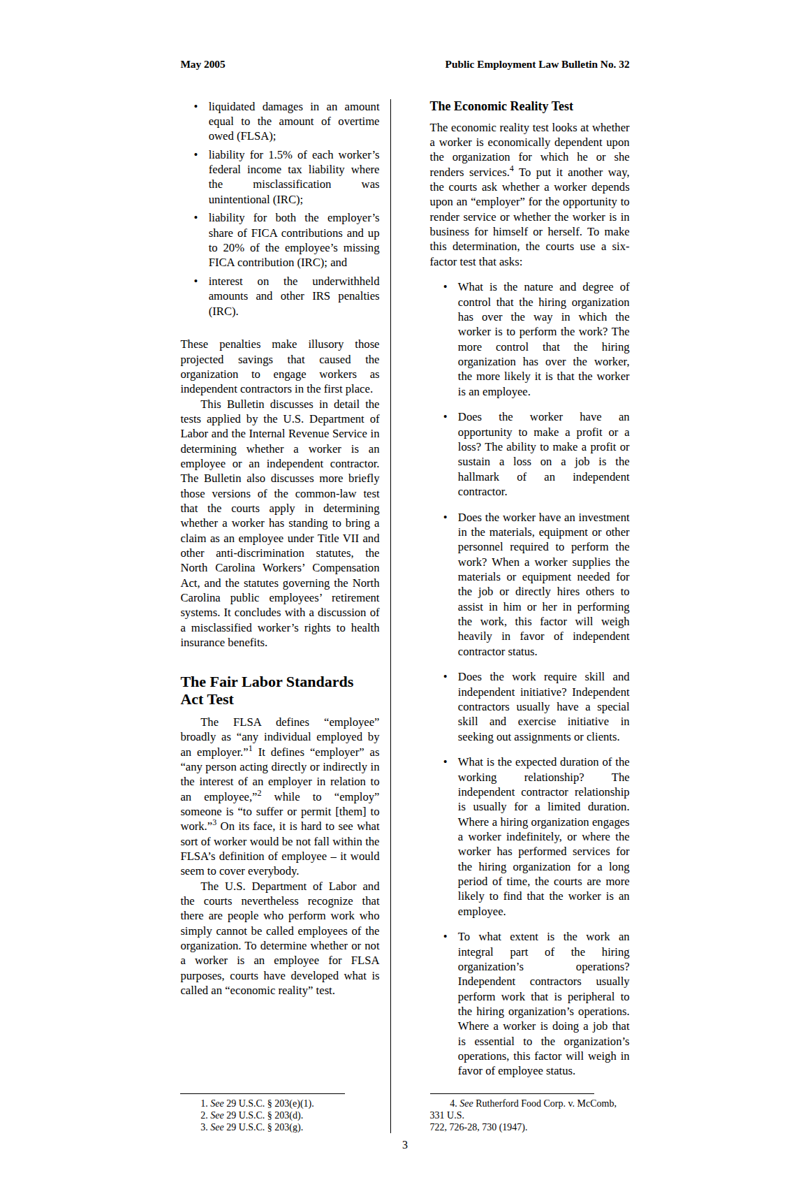May 2005 Public Employment Law Bulletin No. 32
liquidated damages in an amount equal to the amount of overtime owed (FLSA);
liability for 1.5% of each worker’s federal income tax liability where the misclassification was unintentional (IRC);
liability for both the employer’s share of FICA contributions and up to 20% of the employee’s missing FICA contribution (IRC); and
interest on the underwithheld amounts and other IRS penalties (IRC).
These penalties make illusory those projected savings that caused the organization to engage workers as independent contractors in the first place.
This Bulletin discusses in detail the tests applied by the U.S. Department of Labor and the Internal Revenue Service in determining whether a worker is an employee or an independent contractor. The Bulletin also discusses more briefly those versions of the common-law test that the courts apply in determining whether a worker has standing to bring a claim as an employee under Title VII and other anti-discrimination statutes, the North Carolina Workers’ Compensation Act, and the statutes governing the North Carolina public employees’ retirement systems. It concludes with a discussion of a misclassified worker’s rights to health insurance benefits.
The Fair Labor Standards Act Test
The FLSA defines “employee” broadly as “any individual employed by an employer.”1 It defines “employer” as “any person acting directly or indirectly in the interest of an employer in relation to an employee,”2 while to “employ” someone is “to suffer or permit [them] to work.”3 On its face, it is hard to see what sort of worker would be not fall within the FLSA’s definition of employee – it would seem to cover everybody.
The U.S. Department of Labor and the courts nevertheless recognize that there are people who perform work who simply cannot be called employees of the organization. To determine whether or not a worker is an employee for FLSA purposes, courts have developed what is called an “economic reality” test.
1. See 29 U.S.C. § 203(e)(1).
2. See 29 U.S.C. § 203(d).
3. See 29 U.S.C. § 203(g).
The Economic Reality Test
The economic reality test looks at whether a worker is economically dependent upon the organization for which he or she renders services.4 To put it another way, the courts ask whether a worker depends upon an “employer” for the opportunity to render service or whether the worker is in business for himself or herself. To make this determination, the courts use a six-factor test that asks:
What is the nature and degree of control that the hiring organization has over the way in which the worker is to perform the work? The more control that the hiring organization has over the worker, the more likely it is that the worker is an employee.
Does the worker have an opportunity to make a profit or a loss? The ability to make a profit or sustain a loss on a job is the hallmark of an independent contractor.
Does the worker have an investment in the materials, equipment or other personnel required to perform the work? When a worker supplies the materials or equipment needed for the job or directly hires others to assist in him or her in performing the work, this factor will weigh heavily in favor of independent contractor status.
Does the work require skill and independent initiative? Independent contractors usually have a special skill and exercise initiative in seeking out assignments or clients.
What is the expected duration of the working relationship? The independent contractor relationship is usually for a limited duration. Where a hiring organization engages a worker indefinitely, or where the worker has performed services for the hiring organization for a long period of time, the courts are more likely to find that the worker is an employee.
To what extent is the work an integral part of the hiring organization’s operations? Independent contractors usually perform work that is peripheral to the hiring organization’s operations. Where a worker is doing a job that is essential to the organization’s operations, this factor will weigh in favor of employee status.
4. See Rutherford Food Corp. v. McComb, 331 U.S.
722, 726-28, 730 (1947).
3